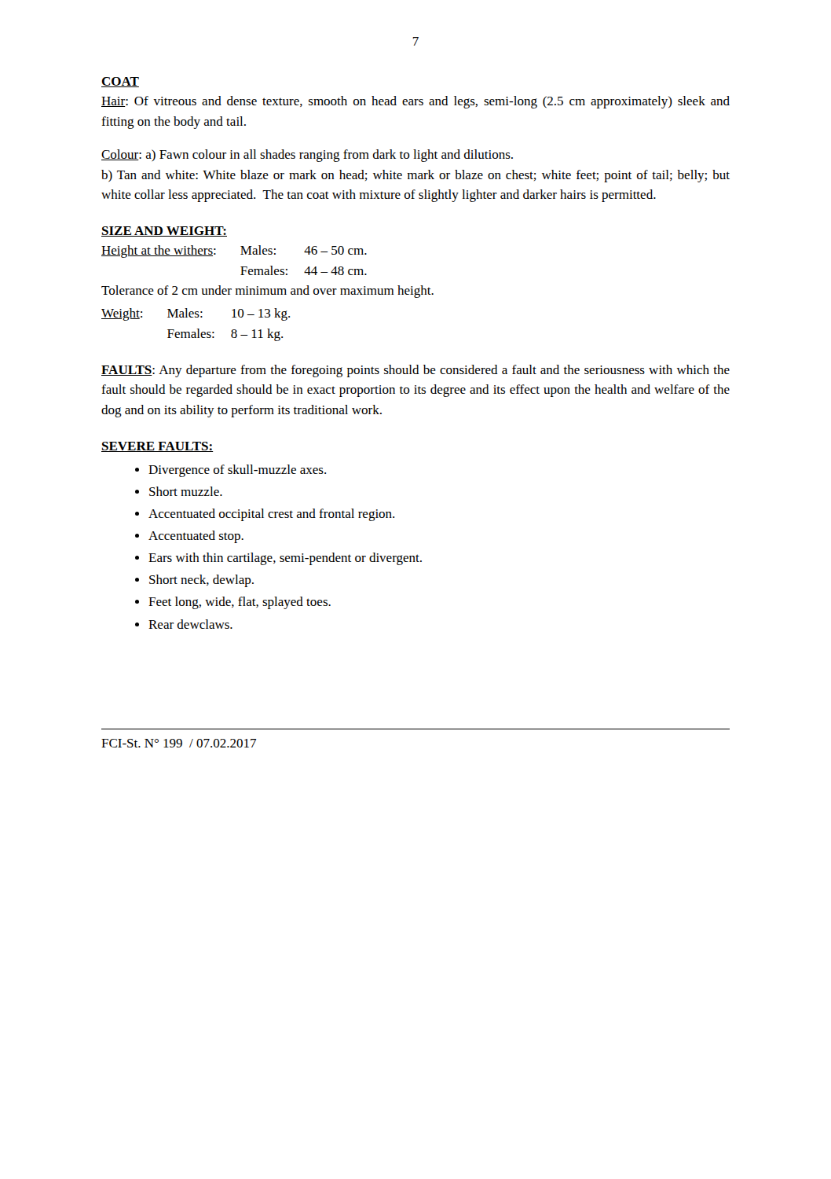7
COAT
Hair: Of vitreous and dense texture, smooth on head ears and legs, semi-long (2.5 cm approximately) sleek and fitting on the body and tail.
Colour: a) Fawn colour in all shades ranging from dark to light and dilutions.
b) Tan and white: White blaze or mark on head; white mark or blaze on chest; white feet; point of tail; belly; but white collar less appreciated. The tan coat with mixture of slightly lighter and darker hairs is permitted.
SIZE AND WEIGHT:
| Height at the withers : | Males: | 46 – 50 cm. |
| | Females: | 44 – 48 cm. |
Tolerance of 2 cm under minimum and over maximum height.
| Weight : | Males: | 10 – 13 kg. |
| | Females: | 8 – 11 kg. |
FAULTS: Any departure from the foregoing points should be considered a fault and the seriousness with which the fault should be regarded should be in exact proportion to its degree and its effect upon the health and welfare of the dog and on its ability to perform its traditional work.
SEVERE FAULTS:
Divergence of skull-muzzle axes.
Short muzzle.
Accentuated occipital crest and frontal region.
Accentuated stop.
Ears with thin cartilage, semi-pendent or divergent.
Short neck, dewlap.
Feet long, wide, flat, splayed toes.
Rear dewclaws.
FCI-St. N° 199 / 07.02.2017